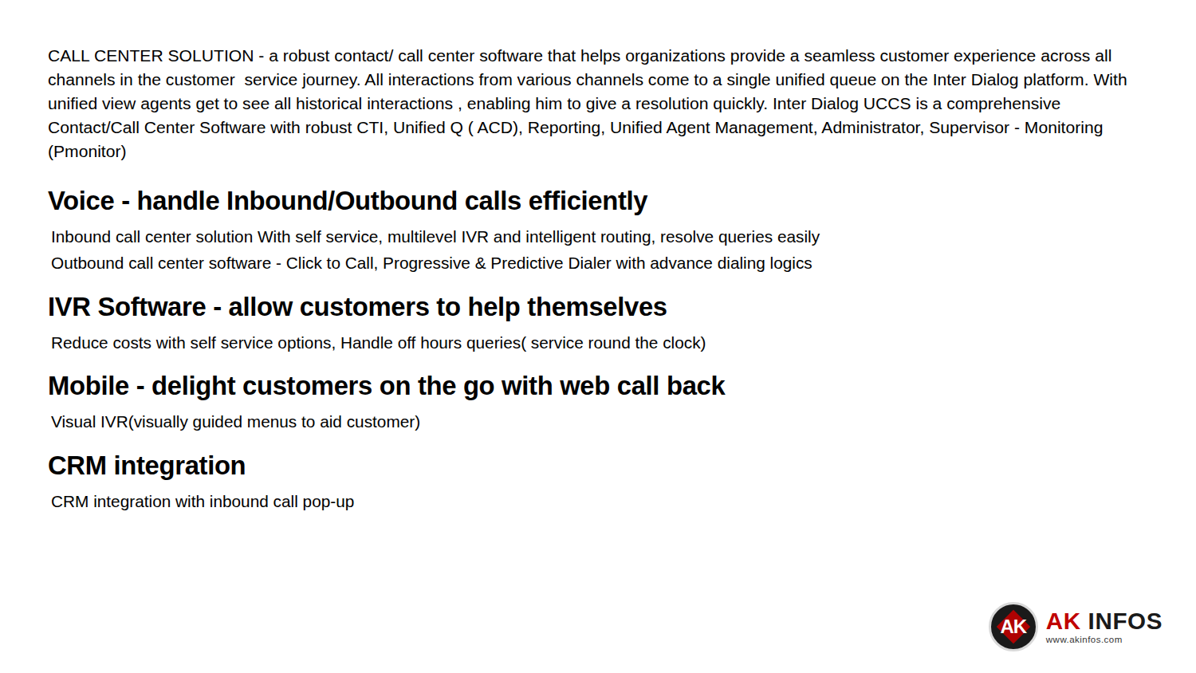CALL CENTER SOLUTION - a robust contact/ call center software that helps organizations provide a seamless customer experience across all channels in the customer service journey. All interactions from various channels come to a single unified queue on the Inter Dialog platform. With unified view agents get to see all historical interactions , enabling him to give a resolution quickly. Inter Dialog UCCS is a comprehensive Contact/Call Center Software with robust CTI, Unified Q ( ACD), Reporting, Unified Agent Management, Administrator, Supervisor - Monitoring (Pmonitor)
Voice - handle Inbound/Outbound calls efficiently
Inbound call center solution With self service, multilevel IVR and intelligent routing, resolve queries easily
Outbound call center software - Click to Call, Progressive & Predictive Dialer with advance dialing logics
IVR Software - allow customers to help themselves
Reduce costs with self service options, Handle off hours queries( service round the clock)
Mobile - delight customers on the go with web call back
Visual IVR(visually guided menus to aid customer)
CRM integration
CRM integration with inbound call pop-up
AK
AK INFOS
www.akinfos.com